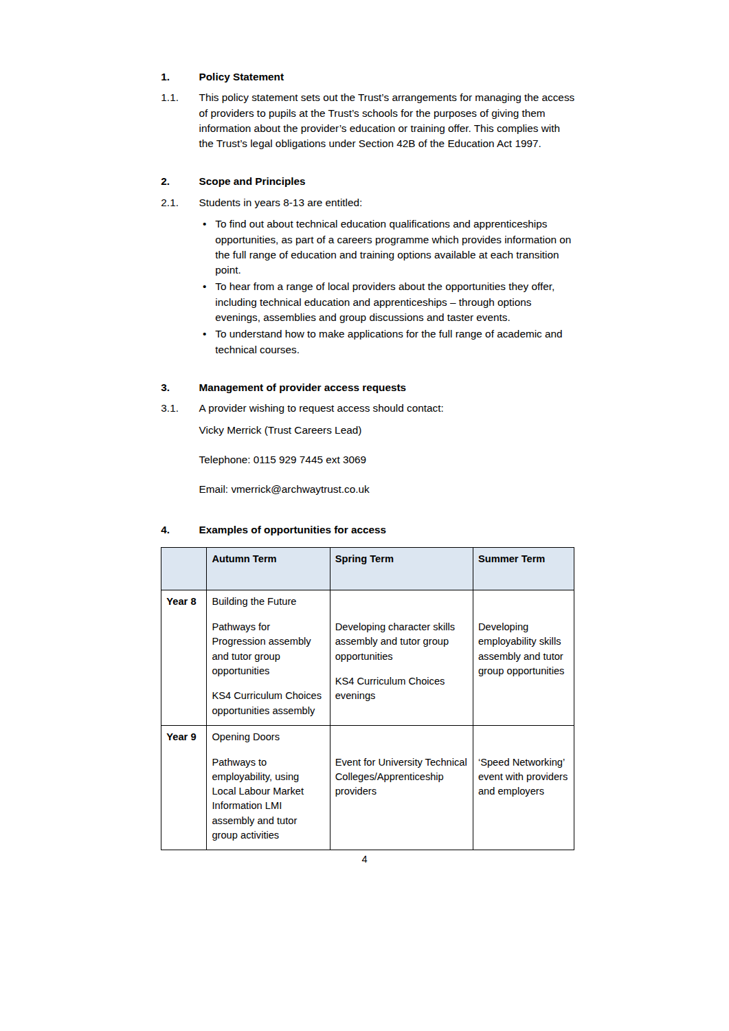1. Policy Statement
1.1. This policy statement sets out the Trust’s arrangements for managing the access of providers to pupils at the Trust’s schools for the purposes of giving them information about the provider’s education or training offer. This complies with the Trust’s legal obligations under Section 42B of the Education Act 1997.
2. Scope and Principles
2.1. Students in years 8-13 are entitled:
To find out about technical education qualifications and apprenticeships opportunities, as part of a careers programme which provides information on the full range of education and training options available at each transition point.
To hear from a range of local providers about the opportunities they offer, including technical education and apprenticeships – through options evenings, assemblies and group discussions and taster events.
To understand how to make applications for the full range of academic and technical courses.
3. Management of provider access requests
3.1. A provider wishing to request access should contact:
Vicky Merrick (Trust Careers Lead)
Telephone: 0115 929 7445 ext 3069
Email: vmerrick@archwaytrust.co.uk
4. Examples of opportunities for access
| | Autumn Term | Spring Term | Summer Term |
| --- | --- | --- | --- |
| Year 8 | Building the Future Pathways for Progression assembly and tutor group opportunities KS4 Curriculum Choices opportunities assembly | Developing character skills assembly and tutor group opportunities KS4 Curriculum Choices evenings | Developing employability skills assembly and tutor group opportunities |
| Year 9 | Opening Doors Pathways to employability, using Local Labour Market Information LMI assembly and tutor group activities | Event for University Technical Colleges/Apprenticeship providers | ‘Speed Networking’ event with providers and employers |
4